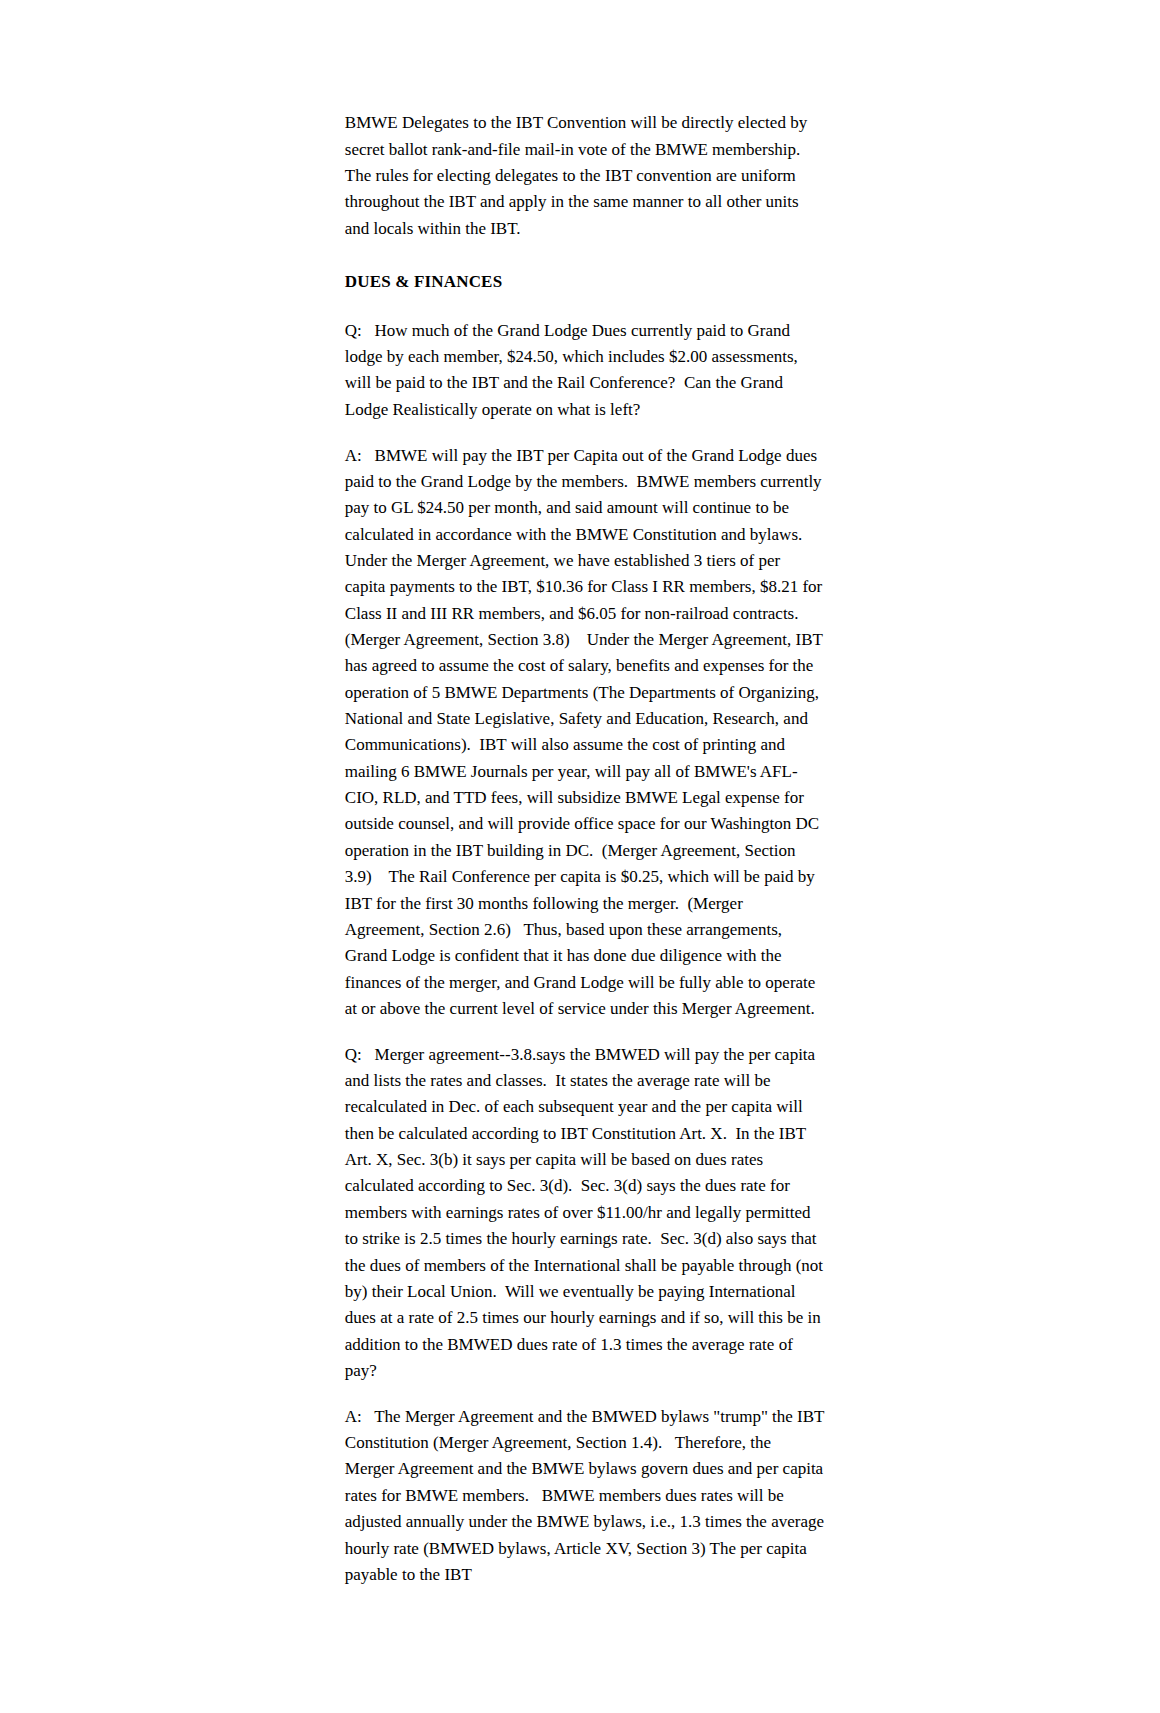BMWE Delegates to the IBT Convention will be directly elected by secret ballot rank-and-file mail-in vote of the BMWE membership. The rules for electing delegates to the IBT convention are uniform throughout the IBT and apply in the same manner to all other units and locals within the IBT.
DUES & FINANCES
Q: How much of the Grand Lodge Dues currently paid to Grand lodge by each member, $24.50, which includes $2.00 assessments, will be paid to the IBT and the Rail Conference? Can the Grand Lodge Realistically operate on what is left?
A: BMWE will pay the IBT per Capita out of the Grand Lodge dues paid to the Grand Lodge by the members. BMWE members currently pay to GL $24.50 per month, and said amount will continue to be calculated in accordance with the BMWE Constitution and bylaws. Under the Merger Agreement, we have established 3 tiers of per capita payments to the IBT, $10.36 for Class I RR members, $8.21 for Class II and III RR members, and $6.05 for non-railroad contracts. (Merger Agreement, Section 3.8) Under the Merger Agreement, IBT has agreed to assume the cost of salary, benefits and expenses for the operation of 5 BMWE Departments (The Departments of Organizing, National and State Legislative, Safety and Education, Research, and Communications). IBT will also assume the cost of printing and mailing 6 BMWE Journals per year, will pay all of BMWE's AFL-CIO, RLD, and TTD fees, will subsidize BMWE Legal expense for outside counsel, and will provide office space for our Washington DC operation in the IBT building in DC. (Merger Agreement, Section 3.9) The Rail Conference per capita is $0.25, which will be paid by IBT for the first 30 months following the merger. (Merger Agreement, Section 2.6) Thus, based upon these arrangements, Grand Lodge is confident that it has done due diligence with the finances of the merger, and Grand Lodge will be fully able to operate at or above the current level of service under this Merger Agreement.
Q: Merger agreement--3.8.says the BMWED will pay the per capita and lists the rates and classes. It states the average rate will be recalculated in Dec. of each subsequent year and the per capita will then be calculated according to IBT Constitution Art. X. In the IBT Art. X, Sec. 3(b) it says per capita will be based on dues rates calculated according to Sec. 3(d). Sec. 3(d) says the dues rate for members with earnings rates of over $11.00/hr and legally permitted to strike is 2.5 times the hourly earnings rate. Sec. 3(d) also says that the dues of members of the International shall be payable through (not by) their Local Union. Will we eventually be paying International dues at a rate of 2.5 times our hourly earnings and if so, will this be in addition to the BMWED dues rate of 1.3 times the average rate of pay?
A: The Merger Agreement and the BMWED bylaws "trump" the IBT Constitution (Merger Agreement, Section 1.4). Therefore, the Merger Agreement and the BMWE bylaws govern dues and per capita rates for BMWE members. BMWE members dues rates will be adjusted annually under the BMWE bylaws, i.e., 1.3 times the average hourly rate (BMWED bylaws, Article XV, Section 3) The per capita payable to the IBT